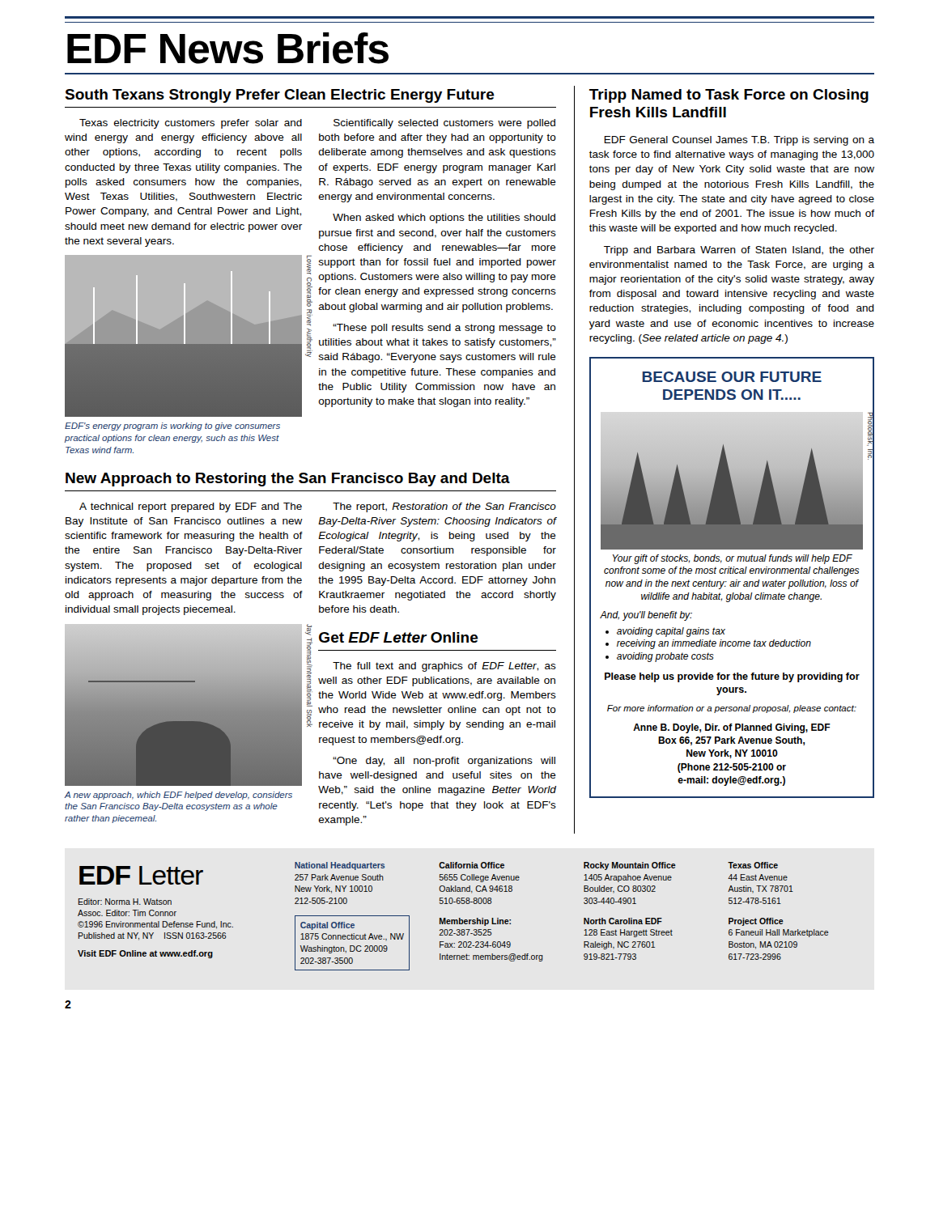EDF News Briefs
South Texans Strongly Prefer Clean Electric Energy Future
Texas electricity customers prefer solar and wind energy and energy efficiency above all other options, according to recent polls conducted by three Texas utility companies. The polls asked consumers how the companies, West Texas Utilities, Southwestern Electric Power Company, and Central Power and Light, should meet new demand for electric power over the next several years.
Lower Colorado River Authority
EDF's energy program is working to give consumers practical options for clean energy, such as this West Texas wind farm.
Scientifically selected customers were polled both before and after they had an opportunity to deliberate among themselves and ask questions of experts. EDF energy program manager Karl R. Rábago served as an expert on renewable energy and environmental concerns.
When asked which options the utilities should pursue first and second, over half the customers chose efficiency and renewables—far more support than for fossil fuel and imported power options. Customers were also willing to pay more for clean energy and expressed strong concerns about global warming and air pollution problems.
“These poll results send a strong message to utilities about what it takes to satisfy customers,” said Rábago. “Everyone says customers will rule in the competitive future. These companies and the Public Utility Commission now have an opportunity to make that slogan into reality.”
New Approach to Restoring the San Francisco Bay and Delta
A technical report prepared by EDF and The Bay Institute of San Francisco outlines a new scientific framework for measuring the health of the entire San Francisco Bay-Delta-River system. The proposed set of ecological indicators represents a major departure from the old approach of measuring the success of individual small projects piecemeal.
Jay Thomas/International Stock
A new approach, which EDF helped develop, considers the San Francisco Bay-Delta ecosystem as a whole rather than piecemeal.
The report, Restoration of the San Francisco Bay-Delta-River System: Choosing Indicators of Ecological Integrity, is being used by the Federal/State consortium responsible for designing an ecosystem restoration plan under the 1995 Bay-Delta Accord. EDF attorney John Krautkraemer negotiated the accord shortly before his death.
Get EDF Letter Online
The full text and graphics of EDF Letter, as well as other EDF publications, are available on the World Wide Web at www.edf.org. Members who read the newsletter online can opt not to receive it by mail, simply by sending an e-mail request to members@edf.org.
“One day, all non-profit organizations will have well-designed and useful sites on the Web,” said the online magazine Better World recently. “Let's hope that they look at EDF's example.”
Tripp Named to Task Force on Closing Fresh Kills Landfill
EDF General Counsel James T.B. Tripp is serving on a task force to find alternative ways of managing the 13,000 tons per day of New York City solid waste that are now being dumped at the notorious Fresh Kills Landfill, the largest in the city. The state and city have agreed to close Fresh Kills by the end of 2001. The issue is how much of this waste will be exported and how much recycled.
Tripp and Barbara Warren of Staten Island, the other environmentalist named to the Task Force, are urging a major reorientation of the city's solid waste strategy, away from disposal and toward intensive recycling and waste reduction strategies, including composting of food and yard waste and use of economic incentives to increase recycling. (See related article on page 4.)
BECAUSE OUR FUTURE
DEPENDS ON IT.....
Photodisk, Inc.
Your gift of stocks, bonds, or mutual funds will help EDF confront some of the most critical environmental challenges now and in the next century: air and water pollution, loss of wildlife and habitat, global climate change.
And, you'll benefit by:
avoiding capital gains tax
receiving an immediate income tax deduction
avoiding probate costs
Please help us provide for the future by providing for yours.
For more information or a personal proposal, please contact:
Anne B. Doyle, Dir. of Planned Giving, EDF
Box 66, 257 Park Avenue South,
New York, NY 10010
(Phone 212-505-2100 or
e-mail: doyle@edf.org.)
EDF Letter
Editor: Norma H. Watson
Assoc. Editor: Tim Connor
©1996 Environmental Defense Fund, Inc.
Published at NY, NY ISSN 0163-2566
Visit EDF Online at www.edf.org
National Headquarters
257 Park Avenue South
New York, NY 10010
212-505-2100
Capital Office
1875 Connecticut Ave., NW
Washington, DC 20009
202-387-3500
California Office
5655 College Avenue
Oakland, CA 94618
510-658-8008
Membership Line:
202-387-3525
Fax: 202-234-6049
Internet: members@edf.org
Rocky Mountain Office
1405 Arapahoe Avenue
Boulder, CO 80302
303-440-4901
North Carolina EDF
128 East Hargett Street
Raleigh, NC 27601
919-821-7793
Texas Office
44 East Avenue
Austin, TX 78701
512-478-5161
Project Office
6 Faneuil Hall Marketplace
Boston, MA 02109
617-723-2996
2